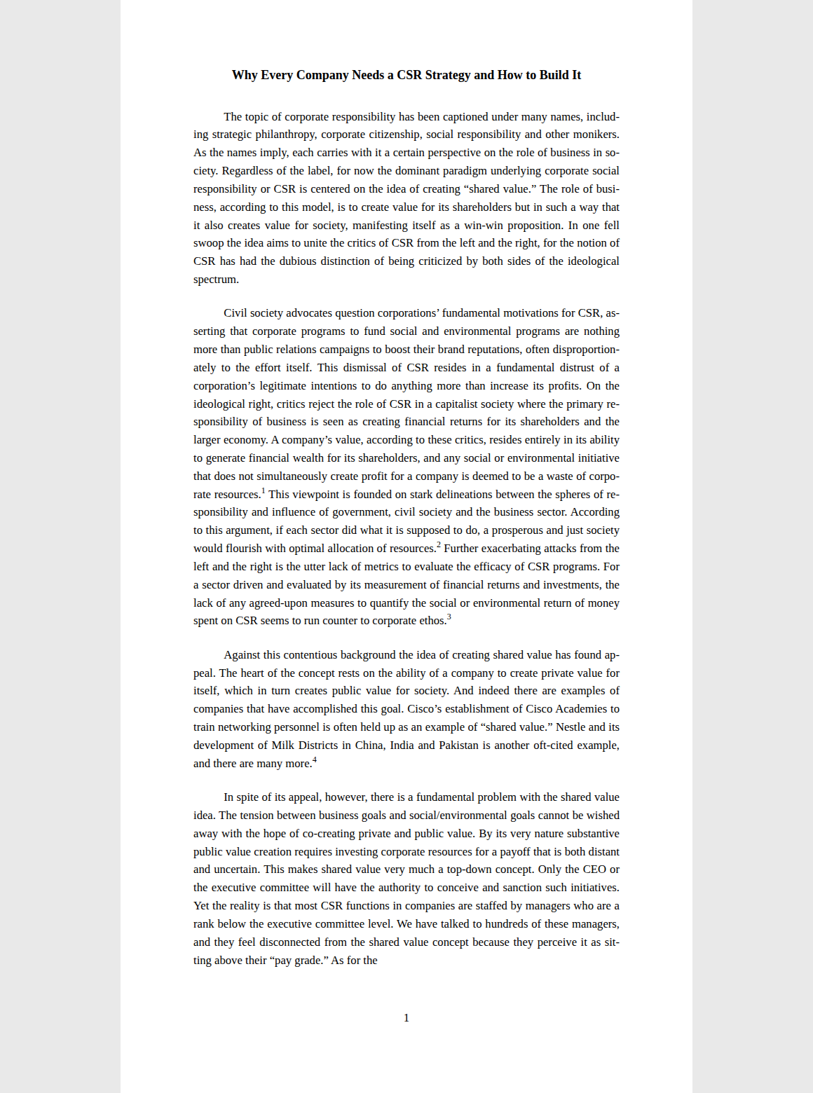Why Every Company Needs a CSR Strategy and How to Build It
The topic of corporate responsibility has been captioned under many names, including strategic philanthropy, corporate citizenship, social responsibility and other monikers. As the names imply, each carries with it a certain perspective on the role of business in society. Regardless of the label, for now the dominant paradigm underlying corporate social responsibility or CSR is centered on the idea of creating “shared value.” The role of business, according to this model, is to create value for its shareholders but in such a way that it also creates value for society, manifesting itself as a win-win proposition. In one fell swoop the idea aims to unite the critics of CSR from the left and the right, for the notion of CSR has had the dubious distinction of being criticized by both sides of the ideological spectrum.
Civil society advocates question corporations’ fundamental motivations for CSR, asserting that corporate programs to fund social and environmental programs are nothing more than public relations campaigns to boost their brand reputations, often disproportionately to the effort itself. This dismissal of CSR resides in a fundamental distrust of a corporation’s legitimate intentions to do anything more than increase its profits. On the ideological right, critics reject the role of CSR in a capitalist society where the primary responsibility of business is seen as creating financial returns for its shareholders and the larger economy. A company’s value, according to these critics, resides entirely in its ability to generate financial wealth for its shareholders, and any social or environmental initiative that does not simultaneously create profit for a company is deemed to be a waste of corporate resources.1 This viewpoint is founded on stark delineations between the spheres of responsibility and influence of government, civil society and the business sector. According to this argument, if each sector did what it is supposed to do, a prosperous and just society would flourish with optimal allocation of resources.2 Further exacerbating attacks from the left and the right is the utter lack of metrics to evaluate the efficacy of CSR programs. For a sector driven and evaluated by its measurement of financial returns and investments, the lack of any agreed-upon measures to quantify the social or environmental return of money spent on CSR seems to run counter to corporate ethos.3
Against this contentious background the idea of creating shared value has found appeal. The heart of the concept rests on the ability of a company to create private value for itself, which in turn creates public value for society. And indeed there are examples of companies that have accomplished this goal. Cisco’s establishment of Cisco Academies to train networking personnel is often held up as an example of “shared value.” Nestle and its development of Milk Districts in China, India and Pakistan is another oft-cited example, and there are many more.4
In spite of its appeal, however, there is a fundamental problem with the shared value idea. The tension between business goals and social/environmental goals cannot be wished away with the hope of co-creating private and public value. By its very nature substantive public value creation requires investing corporate resources for a payoff that is both distant and uncertain. This makes shared value very much a top-down concept. Only the CEO or the executive committee will have the authority to conceive and sanction such initiatives. Yet the reality is that most CSR functions in companies are staffed by managers who are a rank below the executive committee level. We have talked to hundreds of these managers, and they feel disconnected from the shared value concept because they perceive it as sitting above their “pay grade.” As for the
1